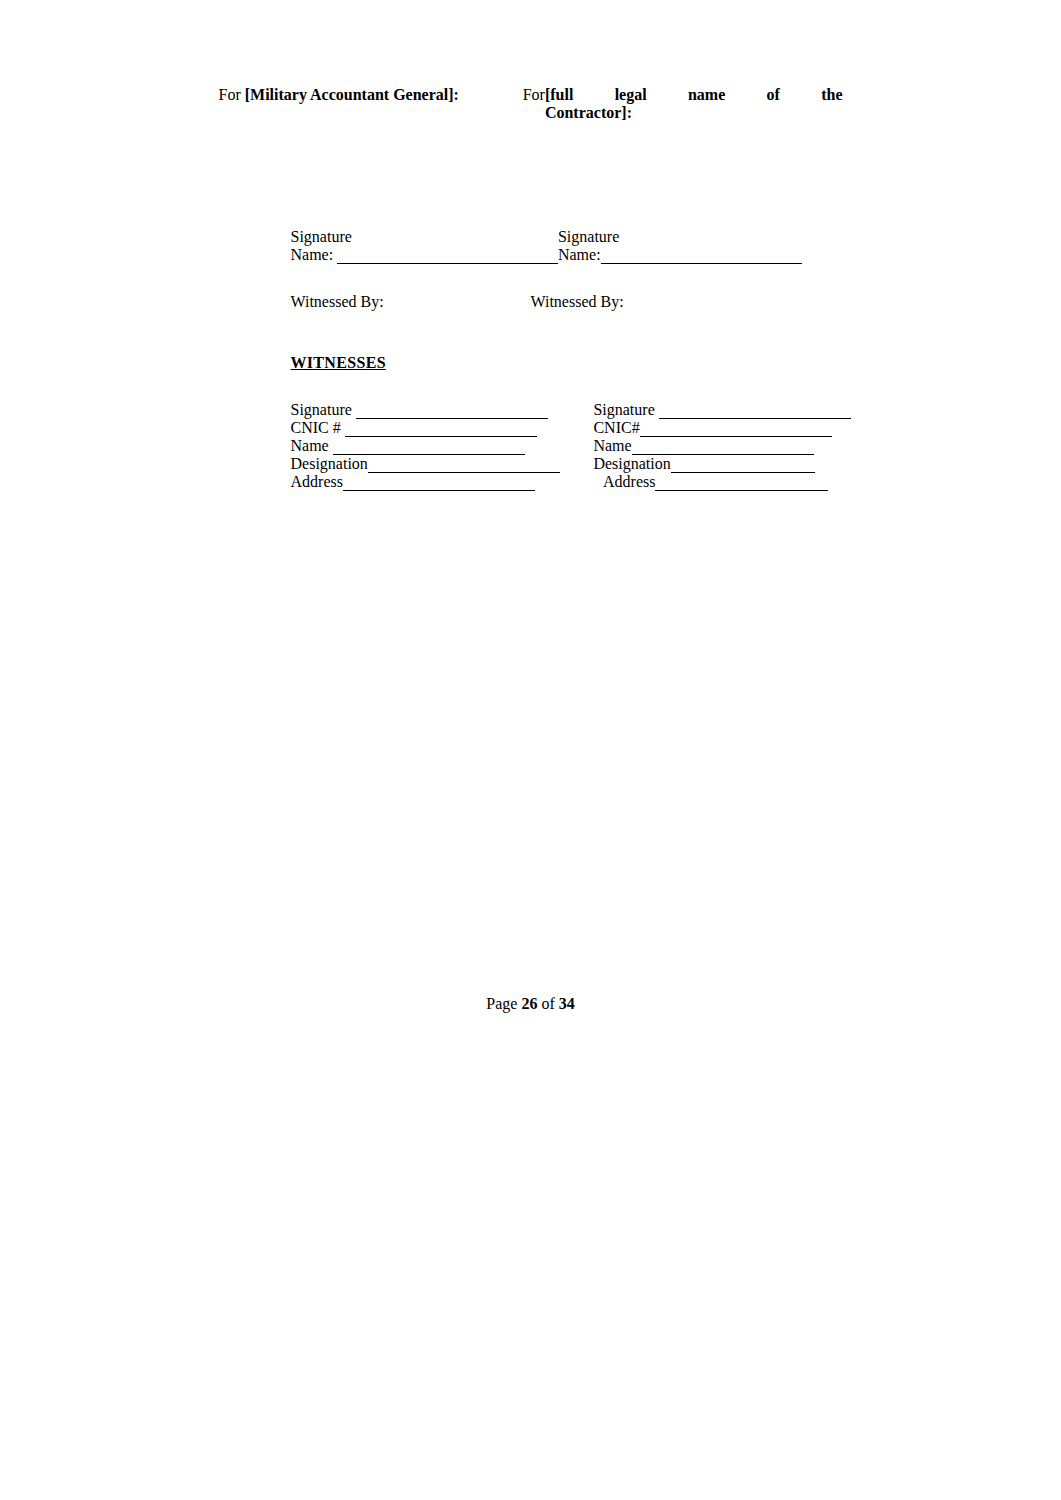| For [Military Accountant General]: | / For / [full legal name of the Contractor]: / |
| Signature | Signature |
| Name: | Name: |
| Witnessed By: | Witnessed By: |
| WITNESSES | |
| Signature | Signature |
| CNIC # | CNIC# |
| Name | Name |
| Designation | Designation |
| Address | Address |
Page 26 of 34